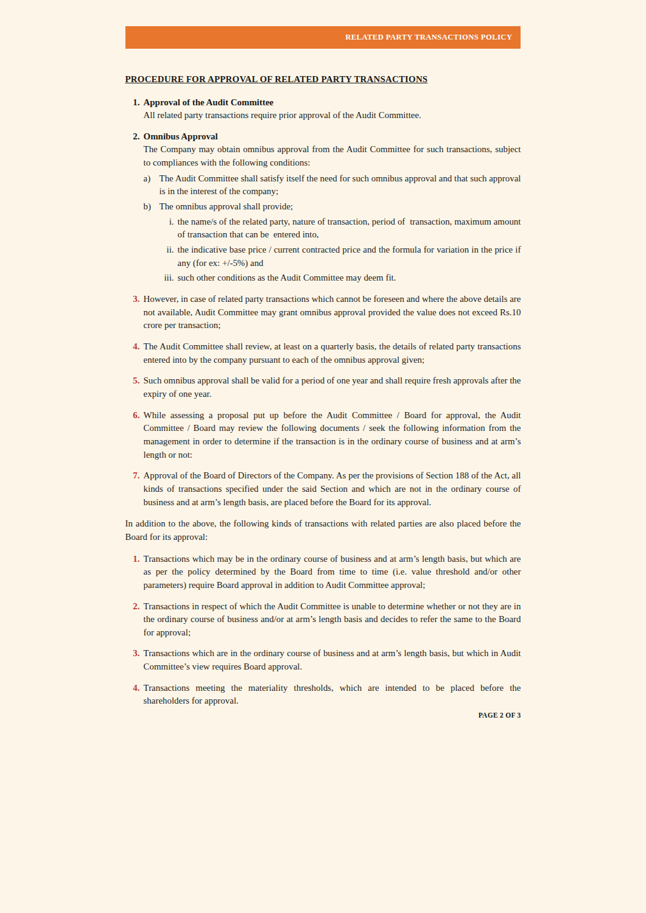RELATED PARTY TRANSACTIONS POLICY
PROCEDURE FOR APPROVAL OF RELATED PARTY TRANSACTIONS
1.
Approval of the Audit Committee
All related party transactions require prior approval of the Audit Committee.
2.
Omnibus Approval
The Company may obtain omnibus approval from the Audit Committee for such transactions, subject to compliances with the following conditions:
a) The Audit Committee shall satisfy itself the need for such omnibus approval and that such approval is in the interest of the company;
b) The omnibus approval shall provide;
i. the name/s of the related party, nature of transaction, period of transaction, maximum amount of transaction that can be entered into,
ii. the indicative base price / current contracted price and the formula for variation in the price if any (for ex: +/-5%) and
iii. such other conditions as the Audit Committee may deem fit.
3.
However, in case of related party transactions which cannot be foreseen and where the above details are not available, Audit Committee may grant omnibus approval provided the value does not exceed Rs.10 crore per transaction;
4.
The Audit Committee shall review, at least on a quarterly basis, the details of related party transactions entered into by the company pursuant to each of the omnibus approval given;
5.
Such omnibus approval shall be valid for a period of one year and shall require fresh approvals after the expiry of one year.
6.
While assessing a proposal put up before the Audit Committee / Board for approval, the Audit Committee / Board may review the following documents / seek the following information from the management in order to determine if the transaction is in the ordinary course of business and at arm’s length or not:
7.
Approval of the Board of Directors of the Company. As per the provisions of Section 188 of the Act, all kinds of transactions specified under the said Section and which are not in the ordinary course of business and at arm’s length basis, are placed before the Board for its approval.
In addition to the above, the following kinds of transactions with related parties are also placed before the Board for its approval:
1.
Transactions which may be in the ordinary course of business and at arm’s length basis, but which are as per the policy determined by the Board from time to time (i.e. value threshold and/or other parameters) require Board approval in addition to Audit Committee approval;
2.
Transactions in respect of which the Audit Committee is unable to determine whether or not they are in the ordinary course of business and/or at arm’s length basis and decides to refer the same to the Board for approval;
3.
Transactions which are in the ordinary course of business and at arm’s length basis, but which in Audit Committee’s view requires Board approval.
4.
Transactions meeting the materiality thresholds, which are intended to be placed before the shareholders for approval.
PAGE 2 OF 3